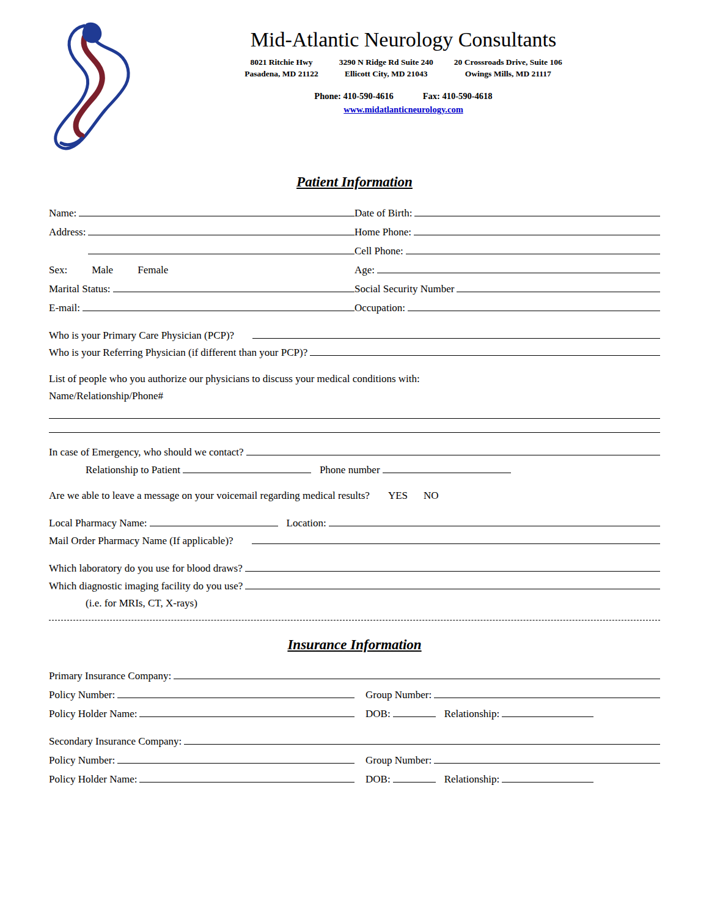Mid-Atlantic Neurology Consultants
8021 Ritchie Hwy
Pasadena, MD 21122
3290 N Ridge Rd Suite 240
Ellicott City, MD 21043
20 Crossroads Drive, Suite 106
Owings Mills, MD 21117
Phone: 410-590-4616 Fax: 410-590-4618
www.midatlanticneurology.com
Patient Information
Name:
Date of Birth:
Address:
Home Phone:
Address:
Cell Phone:
Sex: Male Female
Age:
Marital Status:
Social Security Number
E-mail:
Occupation:
Who is your Primary Care Physician (PCP)?
Who is your Referring Physician (if different than your PCP)?
List of people who you authorize our physicians to discuss your medical conditions with:
Name/Relationship/Phone#
In case of Emergency, who should we contact?
Relationship to Patient Phone number
Are we able to leave a message on your voicemail regarding medical results? YES NO
Local Pharmacy Name: Location:
Mail Order Pharmacy Name (If applicable)?
Which laboratory do you use for blood draws?
Which diagnostic imaging facility do you use?
(i.e. for MRIs, CT, X-rays)
Insurance Information
Primary Insurance Company:
Policy Number:
Group Number:
Policy Holder Name:
DOB: Relationship:
Secondary Insurance Company:
Policy Number:
Group Number:
Policy Holder Name:
DOB: Relationship: